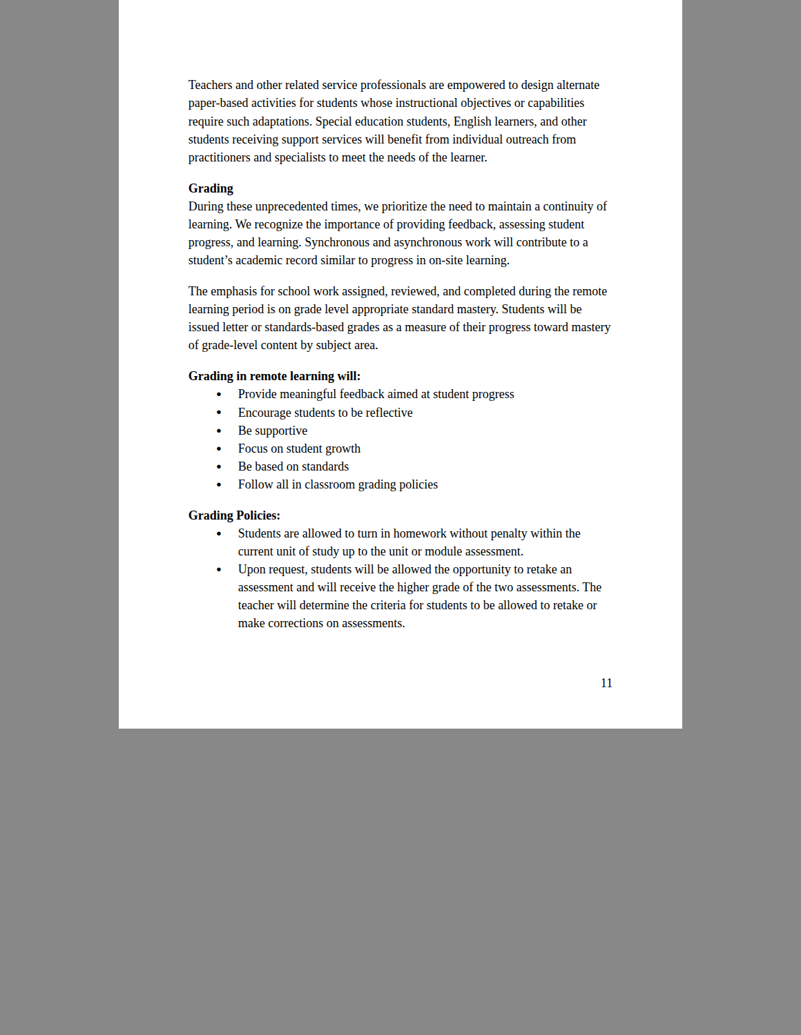Teachers and other related service professionals are empowered to design alternate paper-based activities for students whose instructional objectives or capabilities require such adaptations. Special education students, English learners, and other students receiving support services will benefit from individual outreach from practitioners and specialists to meet the needs of the learner.
Grading
During these unprecedented times, we prioritize the need to maintain a continuity of learning. We recognize the importance of providing feedback, assessing student progress, and learning. Synchronous and asynchronous work will contribute to a student’s academic record similar to progress in on-site learning.
The emphasis for school work assigned, reviewed, and completed during the remote learning period is on grade level appropriate standard mastery. Students will be issued letter or standards-based grades as a measure of their progress toward mastery of grade-level content by subject area.
Grading in remote learning will:
Provide meaningful feedback aimed at student progress
Encourage students to be reflective
Be supportive
Focus on student growth
Be based on standards
Follow all in classroom grading policies
Grading Policies:
Students are allowed to turn in homework without penalty within the current unit of study up to the unit or module assessment.
Upon request, students will be allowed the opportunity to retake an assessment and will receive the higher grade of the two assessments. The teacher will determine the criteria for students to be allowed to retake or make corrections on assessments.
11